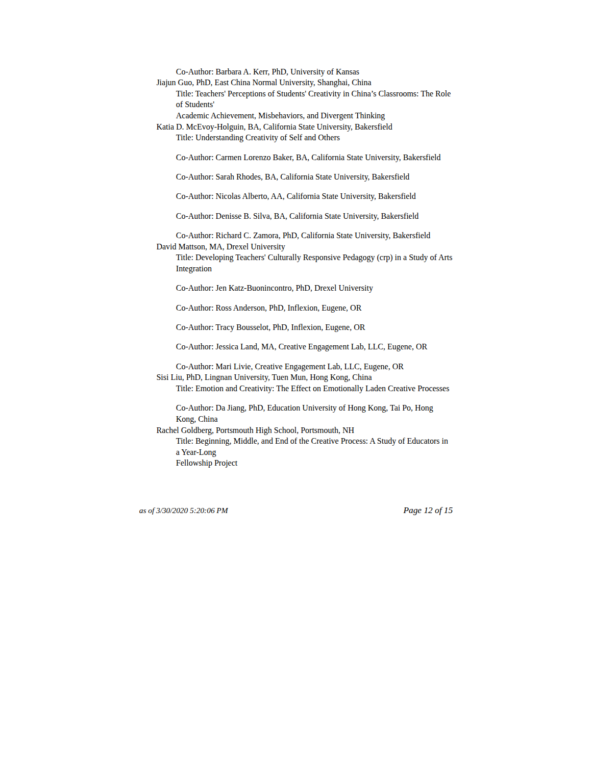Co-Author: Barbara A. Kerr, PhD, University of Kansas
Jiajun Guo, PhD, East China Normal University, Shanghai, China
Title: Teachers' Perceptions of Students' Creativity in China’s Classrooms: The Role of Students' Academic Achievement, Misbehaviors, and Divergent Thinking
Katia D. McEvoy-Holguin, BA, California State University, Bakersfield
Title: Understanding Creativity of Self and Others
Co-Author: Carmen Lorenzo Baker, BA, California State University, Bakersfield
Co-Author: Sarah Rhodes, BA, California State University, Bakersfield
Co-Author: Nicolas Alberto, AA, California State University, Bakersfield
Co-Author: Denisse B. Silva, BA, California State University, Bakersfield
Co-Author: Richard C. Zamora, PhD, California State University, Bakersfield
David Mattson, MA, Drexel University
Title: Developing Teachers' Culturally Responsive Pedagogy (crp) in a Study of Arts Integration
Co-Author: Jen Katz-Buonincontro, PhD, Drexel University
Co-Author: Ross Anderson, PhD, Inflexion, Eugene, OR
Co-Author: Tracy Bousselot, PhD, Inflexion, Eugene, OR
Co-Author: Jessica Land, MA, Creative Engagement Lab, LLC, Eugene, OR
Co-Author: Mari Livie, Creative Engagement Lab, LLC, Eugene, OR
Sisi Liu, PhD, Lingnan University, Tuen Mun, Hong Kong, China
Title: Emotion and Creativity: The Effect on Emotionally Laden Creative Processes
Co-Author: Da Jiang, PhD, Education University of Hong Kong, Tai Po, Hong Kong, China
Rachel Goldberg, Portsmouth High School, Portsmouth, NH
Title: Beginning, Middle, and End of the Creative Process: A Study of Educators in a Year-Long Fellowship Project
as of 3/30/2020 5:20:06 PM Page 12 of 15